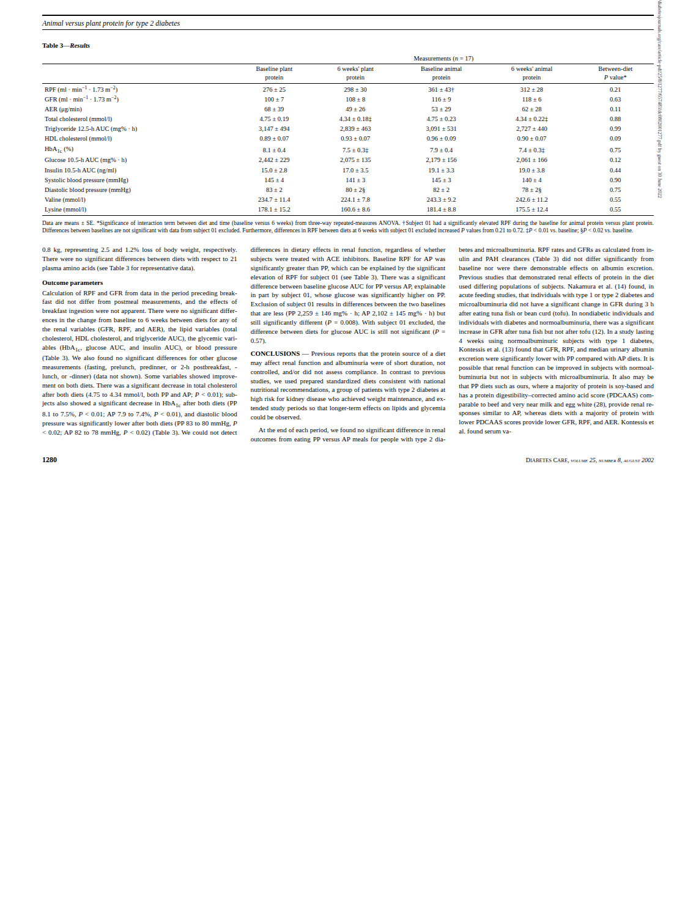Animal versus plant protein for type 2 diabetes
Table 3—Results
| | Measurements ( n = 17) |
| --- | --- |
| | Baseline plant protein | 6 weeks' plant protein | Baseline animal protein | 6 weeks' animal protein | Between-diet P value* |
| RPF (ml · min −1 · 1.73 m −2 ) | 276 ± 25 | 298 ± 30 | 361 ± 43† | 312 ± 28 | 0.21 |
| GFR (ml · min −1 · 1.73 m −2 ) | 100 ± 7 | 108 ± 8 | 116 ± 9 | 118 ± 6 | 0.63 |
| AER (μg/min) | 68 ± 39 | 49 ± 26 | 53 ± 29 | 62 ± 28 | 0.11 |
| Total cholesterol (mmol/l) | 4.75 ± 0.19 | 4.34 ± 0.18‡ | 4.75 ± 0.23 | 4.34 ± 0.22‡ | 0.88 |
| Triglyceride 12.5-h AUC (mg% · h) | 3,147 ± 494 | 2,839 ± 463 | 3,091 ± 531 | 2,727 ± 440 | 0.99 |
| HDL cholesterol (mmol/l) | 0.89 ± 0.07 | 0.93 ± 0.07 | 0.96 ± 0.09 | 0.90 ± 0.07 | 0.09 |
| HbA 1c (%) | 8.1 ± 0.4 | 7.5 ± 0.3‡ | 7.9 ± 0.4 | 7.4 ± 0.3‡ | 0.75 |
| Glucose 10.5-h AUC (mg% · h) | 2,442 ± 229 | 2,075 ± 135 | 2,179 ± 156 | 2,061 ± 166 | 0.12 |
| Insulin 10.5-h AUC (ng/ml) | 15.0 ± 2.8 | 17.0 ± 3.5 | 19.1 ± 3.3 | 19.0 ± 3.8 | 0.44 |
| Systolic blood pressure (mmHg) | 145 ± 4 | 141 ± 3 | 145 ± 3 | 140 ± 4 | 0.90 |
| Diastolic blood pressure (mmHg) | 83 ± 2 | 80 ± 2§ | 82 ± 2 | 78 ± 2§ | 0.75 |
| Valine (mmol/l) | 234.7 ± 11.4 | 224.1 ± 7.8 | 243.3 ± 9.2 | 242.6 ± 11.2 | 0.55 |
| Lysine (mmol/l) | 178.1 ± 15.2 | 160.6 ± 8.6 | 181.4 ± 8.8 | 175.5 ± 12.4 | 0.55 |
Data are means ± SE. *Significance of interaction term between diet and time (baseline versus 6 weeks) from three-way repeated-measures ANOVA. †Subject 01 had a significantly elevated RPF during the baseline for animal protein versus plant protein. Differences between baselines are not significant with data from subject 01 excluded. Furthermore, differences in RPF between diets at 6 weeks with subject 01 excluded increased P values from 0.21 to 0.72. ‡P < 0.01 vs. baseline; §P < 0.02 vs. baseline.
0.8 kg, representing 2.5 and 1.2% loss of body weight, respectively. There were no significant differences between diets with respect to 21 plasma amino acids (see Table 3 for representative data).
Outcome parameters
Calculation of RPF and GFR from data in the period preceding breakfast did not differ from postmeal measurements, and the effects of breakfast ingestion were not apparent. There were no significant differences in the change from baseline to 6 weeks between diets for any of the renal variables (GFR, RPF, and AER), the lipid variables (total cholesterol, HDL cholesterol, and triglyceride AUC), the glycemic variables (HbA1c, glucose AUC, and insulin AUC), or blood pressure (Table 3). We also found no significant differences for other glucose measurements (fasting, prelunch, predinner, or 2-h postbreakfast, -lunch, or -dinner) (data not shown). Some variables showed improvement on both diets. There was a significant decrease in total cholesterol after both diets (4.75 to 4.34 mmol/l, both PP and AP; P < 0.01); subjects also showed a significant decrease in HbA1c after both diets (PP 8.1 to 7.5%, P < 0.01; AP 7.9 to 7.4%, P < 0.01), and diastolic blood pressure was significantly lower after both diets (PP 83 to 80 mmHg, P < 0.02; AP 82 to 78 mmHg, P < 0.02) (Table 3). We could not detect differences in dietary effects in renal function, regardless of whether subjects were treated with ACE inhibitors. Baseline RPF for AP was significantly greater than PP, which can be explained by the significant elevation of RPF for subject 01 (see Table 3). There was a significant difference between baseline glucose AUC for PP versus AP, explainable in part by subject 01, whose glucose was significantly higher on PP. Exclusion of subject 01 results in differences between the two baselines that are less (PP 2,259 ± 146 mg% · h; AP 2,102 ± 145 mg% · h) but still significantly different (P = 0.008). With subject 01 excluded, the difference between diets for glucose AUC is still not significant (P = 0.57).
CONCLUSIONS — Previous reports that the protein source of a diet may affect renal function and albuminuria were of short duration, not controlled, and/or did not assess compliance. In contrast to previous studies, we used prepared standardized diets consistent with national nutritional recommendations, a group of patients with type 2 diabetes at high risk for kidney disease who achieved weight maintenance, and extended study periods so that longer-term effects on lipids and glycemia could be observed.
At the end of each period, we found no significant difference in renal outcomes from eating PP versus AP meals for people with type 2 diabetes and microalbuminuria. RPF rates and GFRs as calculated from inulin and PAH clearances (Table 3) did not differ significantly from baseline nor were there demonstrable effects on albumin excretion. Previous studies that demonstrated renal effects of protein in the diet used differing populations of subjects. Nakamura et al. (14) found, in acute feeding studies, that individuals with type 1 or type 2 diabetes and microalbuminuria did not have a significant change in GFR during 3 h after eating tuna fish or bean curd (tofu). In nondiabetic individuals and individuals with diabetes and normoalbuminuria, there was a significant increase in GFR after tuna fish but not after tofu (12). In a study lasting 4 weeks using normoalbuminuric subjects with type 1 diabetes, Kontessis et al. (13) found that GFR, RPF, and median urinary albumin excretion were significantly lower with PP compared with AP diets. It is possible that renal function can be improved in subjects with normoalbuminuria but not in subjects with microalbuminuria. It also may be that PP diets such as ours, where a majority of protein is soy-based and has a protein digestibility–corrected amino acid score (PDCAAS) comparable to beef and very near milk and egg white (28), provide renal responses similar to AP, whereas diets with a majority of protein with lower PDCAAS scores provide lower GFR, RPF, and AER. Kontessis et al. found serum va-
1280
DIABETES CARE, volume 25, number 8, august 2002
Downloaded from http://diabetesjournals.org/care/article-pdf/25/8/1277/657483/dc0802001277.pdf by guest on 30 June 2022